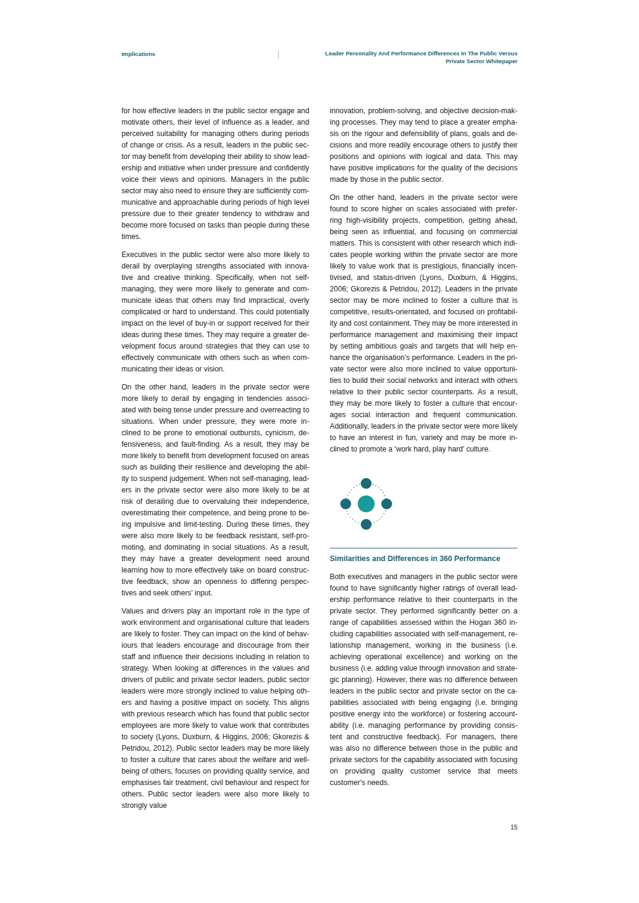Implications
Leader Personality And Performance Differences In The Public Versus
Private Sector Whitepaper
for how effective leaders in the public sector engage and motivate others, their level of influence as a leader, and perceived suitability for managing others during periods of change or crisis. As a result, leaders in the public sector may benefit from developing their ability to show leadership and initiative when under pressure and confidently voice their views and opinions. Managers in the public sector may also need to ensure they are sufficiently communicative and approachable during periods of high level pressure due to their greater tendency to withdraw and become more focused on tasks than people during these times.
Executives in the public sector were also more likely to derail by overplaying strengths associated with innovative and creative thinking. Specifically, when not self-managing, they were more likely to generate and communicate ideas that others may find impractical, overly complicated or hard to understand. This could potentially impact on the level of buy-in or support received for their ideas during these times. They may require a greater development focus around strategies that they can use to effectively communicate with others such as when communicating their ideas or vision.
On the other hand, leaders in the private sector were more likely to derail by engaging in tendencies associated with being tense under pressure and overreacting to situations. When under pressure, they were more inclined to be prone to emotional outbursts, cynicism, defensiveness, and fault-finding. As a result, they may be more likely to benefit from development focused on areas such as building their resilience and developing the ability to suspend judgement. When not self-managing, leaders in the private sector were also more likely to be at risk of derailing due to overvaluing their independence, overestimating their competence, and being prone to being impulsive and limit-testing. During these times, they were also more likely to be feedback resistant, self-promoting, and dominating in social situations. As a result, they may have a greater development need around learning how to more effectively take on board constructive feedback, show an openness to differing perspectives and seek others' input.
Values and drivers play an important role in the type of work environment and organisational culture that leaders are likely to foster. They can impact on the kind of behaviours that leaders encourage and discourage from their staff and influence their decisions including in relation to strategy. When looking at differences in the values and drivers of public and private sector leaders, public sector leaders were more strongly inclined to value helping others and having a positive impact on society. This aligns with previous research which has found that public sector employees are more likely to value work that contributes to society (Lyons, Duxburn, & Higgins, 2006; Gkorezis & Petridou, 2012). Public sector leaders may be more likely to foster a culture that cares about the welfare and wellbeing of others, focuses on providing quality service, and emphasises fair treatment, civil behaviour and respect for others. Public sector leaders were also more likely to strongly value
innovation, problem-solving, and objective decision-making processes. They may tend to place a greater emphasis on the rigour and defensibility of plans, goals and decisions and more readily encourage others to justify their positions and opinions with logical and data. This may have positive implications for the quality of the decisions made by those in the public sector.
On the other hand, leaders in the private sector were found to score higher on scales associated with preferring high-visibility projects, competition, getting ahead, being seen as influential, and focusing on commercial matters. This is consistent with other research which indicates people working within the private sector are more likely to value work that is prestigious, financially incentivised, and status-driven (Lyons, Duxburn, & Higgins, 2006; Gkorezis & Petridou, 2012). Leaders in the private sector may be more inclined to foster a culture that is competitive, results-orientated, and focused on profitability and cost containment. They may be more interested in performance management and maximising their impact by setting ambitious goals and targets that will help enhance the organisation's performance. Leaders in the private sector were also more inclined to value opportunities to build their social networks and interact with others relative to their public sector counterparts. As a result, they may be more likely to foster a culture that encourages social interaction and frequent communication. Additionally, leaders in the private sector were more likely to have an interest in fun, variety and may be more inclined to promote a 'work hard, play hard' culture.
Similarities and Differences in 360 Performance
Both executives and managers in the public sector were found to have significantly higher ratings of overall leadership performance relative to their counterparts in the private sector. They performed significantly better on a range of capabilities assessed within the Hogan 360 including capabilities associated with self-management, relationship management, working in the business (i.e. achieving operational excellence) and working on the business (i.e. adding value through innovation and strategic planning). However, there was no difference between leaders in the public sector and private sector on the capabilities associated with being engaging (i.e. bringing positive energy into the workforce) or fostering accountability (i.e. managing performance by providing consistent and constructive feedback). For managers, there was also no difference between those in the public and private sectors for the capability associated with focusing on providing quality customer service that meets customer's needs.
15